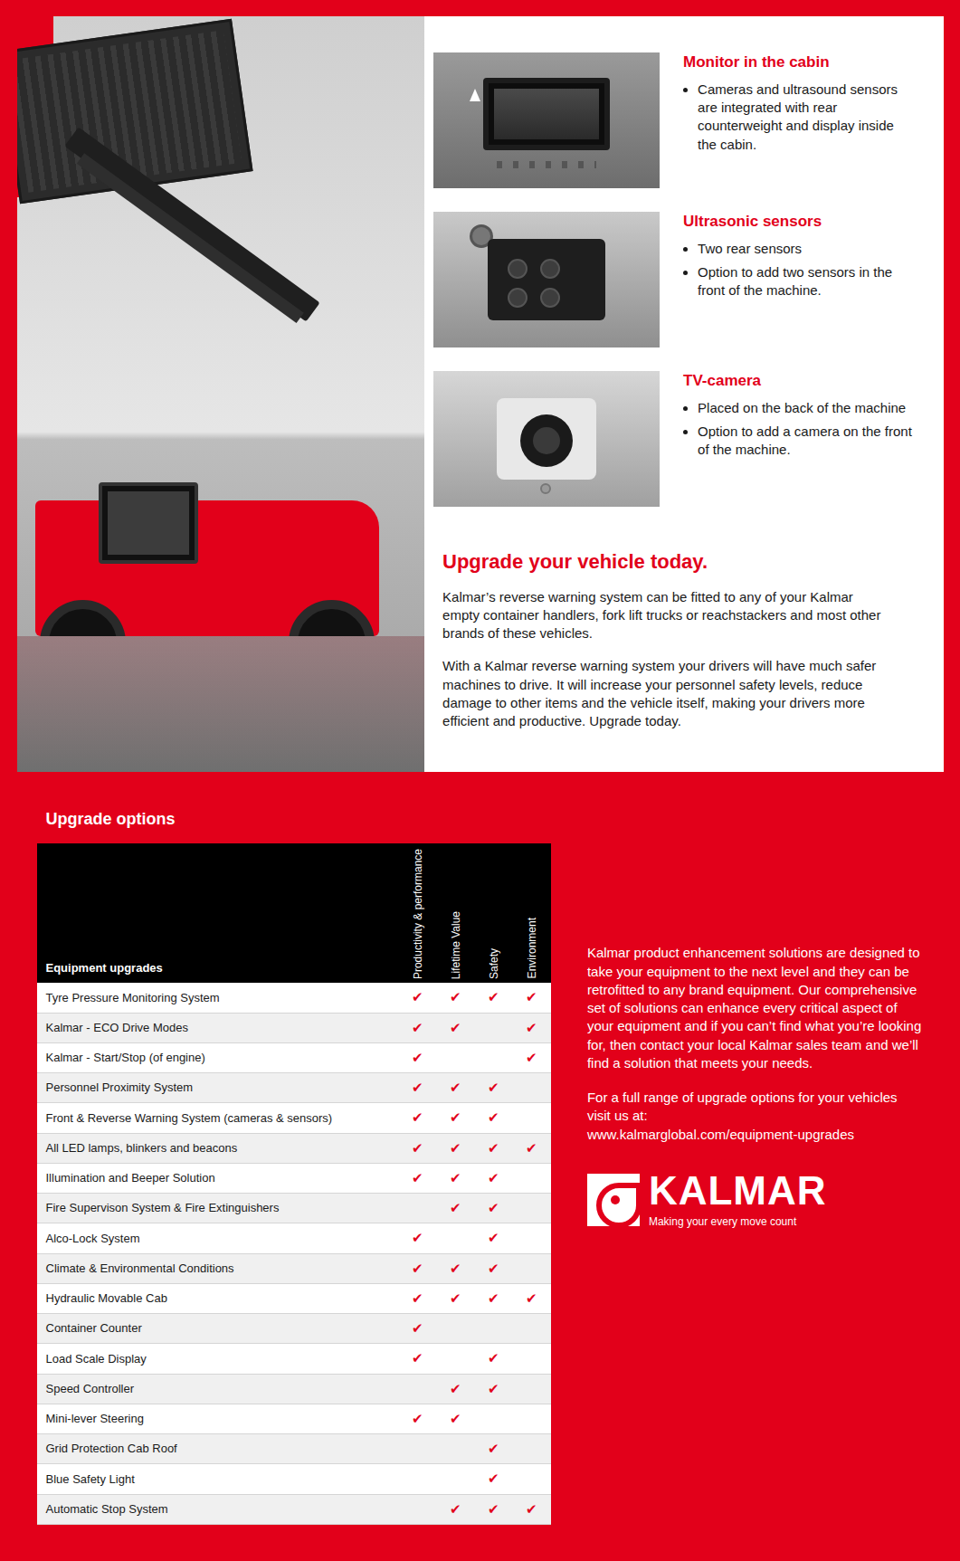Monitor in the cabin
Cameras and ultrasound sensors are integrated with rear counterweight and display inside the cabin.
Ultrasonic sensors
Two rear sensors
Option to add two sensors in the front of the machine.
TV-camera
Placed on the back of the machine
Option to add a camera on the front of the machine.
Upgrade your vehicle today.
Kalmar’s reverse warning system can be fitted to any of your Kalmar empty container handlers, fork lift trucks or reachstackers and most other brands of these vehicles.
With a Kalmar reverse warning system your drivers will have much safer machines to drive. It will increase your personnel safety levels, reduce damage to other items and the vehicle itself, making your drivers more efficient and productive. Upgrade today.
Upgrade options
| Equipment upgrades | Productivity & performance | Lifetime Value | Safety | Environment |
| --- | --- | --- | --- | --- |
| Tyre Pressure Monitoring System | ✔ | ✔ | ✔ | ✔ |
| Kalmar - ECO Drive Modes | ✔ | ✔ | | ✔ |
| Kalmar - Start/Stop (of engine) | ✔ | | | ✔ |
| Personnel Proximity System | ✔ | ✔ | ✔ | |
| Front & Reverse Warning System (cameras & sensors) | ✔ | ✔ | ✔ | |
| All LED lamps, blinkers and beacons | ✔ | ✔ | ✔ | ✔ |
| Illumination and Beeper Solution | ✔ | ✔ | ✔ | |
| Fire Supervison System & Fire Extinguishers | | ✔ | ✔ | |
| Alco-Lock System | ✔ | | ✔ | |
| Climate & Environmental Conditions | ✔ | ✔ | ✔ | |
| Hydraulic Movable Cab | ✔ | ✔ | ✔ | ✔ |
| Container Counter | ✔ | | | |
| Load Scale Display | ✔ | | ✔ | |
| Speed Controller | | ✔ | ✔ | |
| Mini-lever Steering | ✔ | ✔ | | |
| Grid Protection Cab Roof | | | ✔ | |
| Blue Safety Light | | | ✔ | |
| Automatic Stop System | | ✔ | ✔ | ✔ |
Kalmar product enhancement solutions are designed to take your equipment to the next level and they can be retrofitted to any brand equipment. Our comprehensive set of solutions can enhance every critical aspect of your equipment and if you can’t find what you’re looking for, then contact your local Kalmar sales team and we’ll find a solution that meets your needs.
For a full range of upgrade options for your vehicles visit us at:
www.kalmarglobal.com/equipment-upgrades
KALMAR
Making your every move count